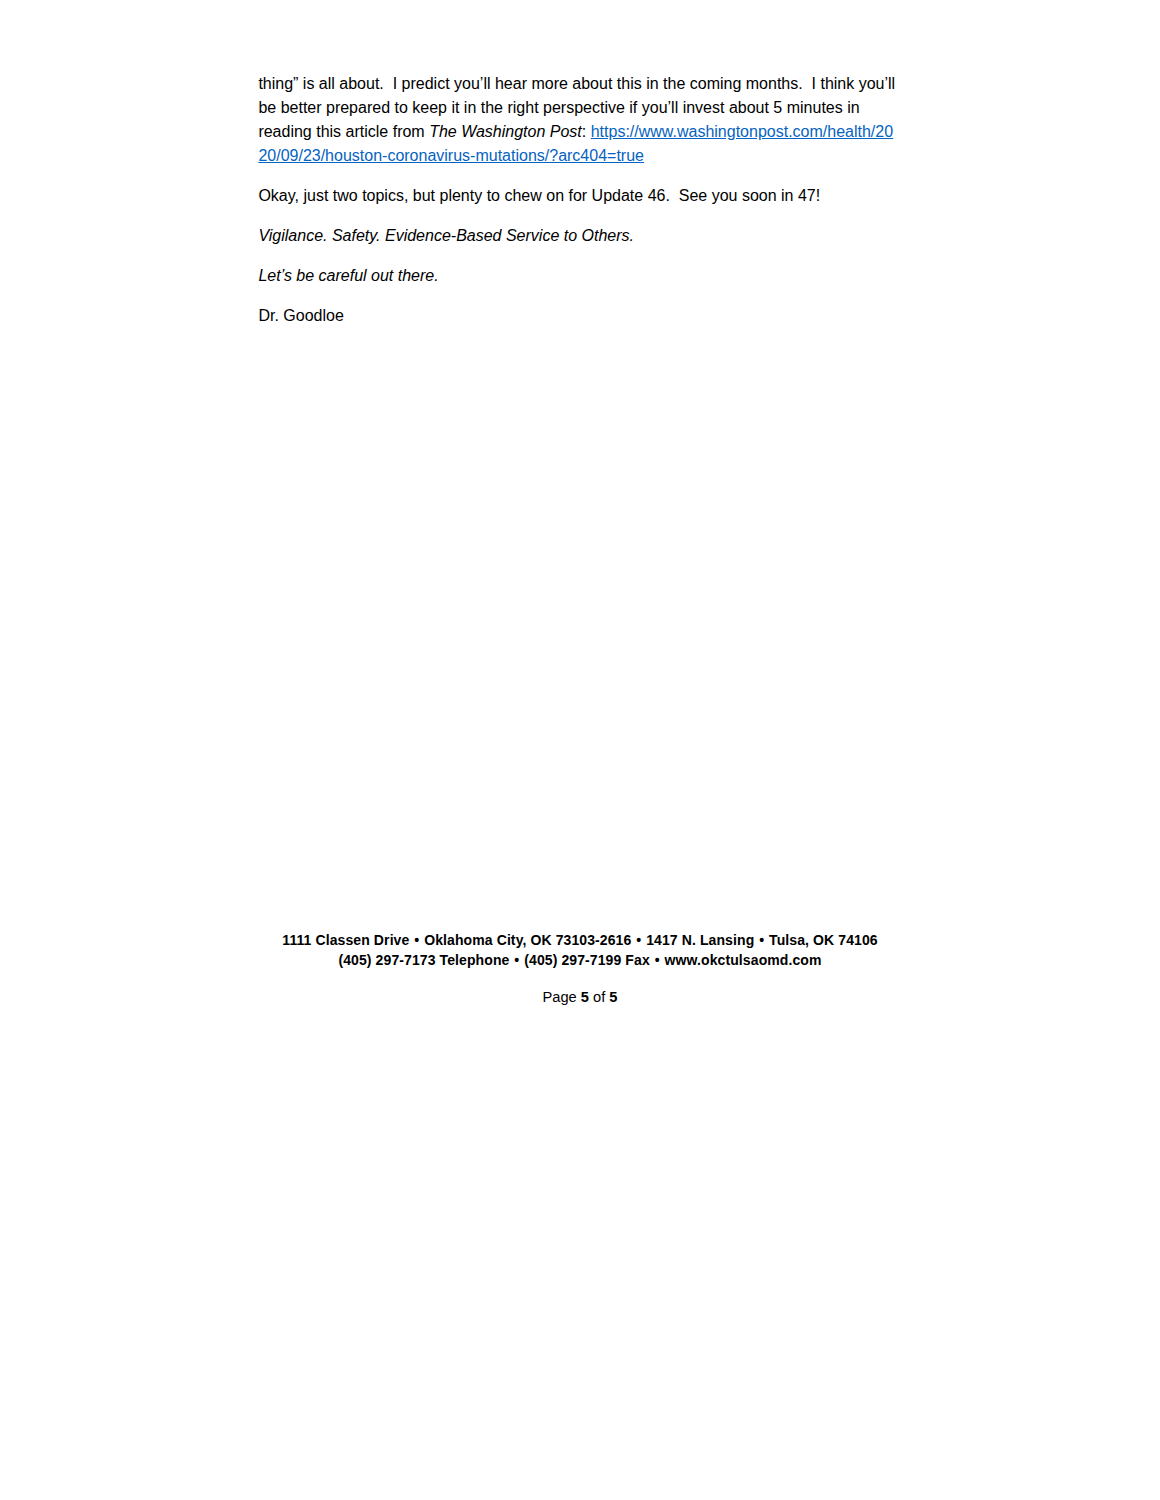thing” is all about. I predict you’ll hear more about this in the coming months. I think you’ll be better prepared to keep it in the right perspective if you’ll invest about 5 minutes in reading this article from The Washington Post: https://www.washingtonpost.com/health/2020/09/23/houston-coronavirus-mutations/?arc404=true
Okay, just two topics, but plenty to chew on for Update 46. See you soon in 47!
Vigilance. Safety. Evidence-Based Service to Others.
Let’s be careful out there.
Dr. Goodloe
1111 Classen Drive•Oklahoma City, OK 73103-2616•1417 N. Lansing•Tulsa, OK 74106
(405) 297-7173 Telephone•(405) 297-7199 Fax•www.okctulsaomd.com
Page 5 of 5